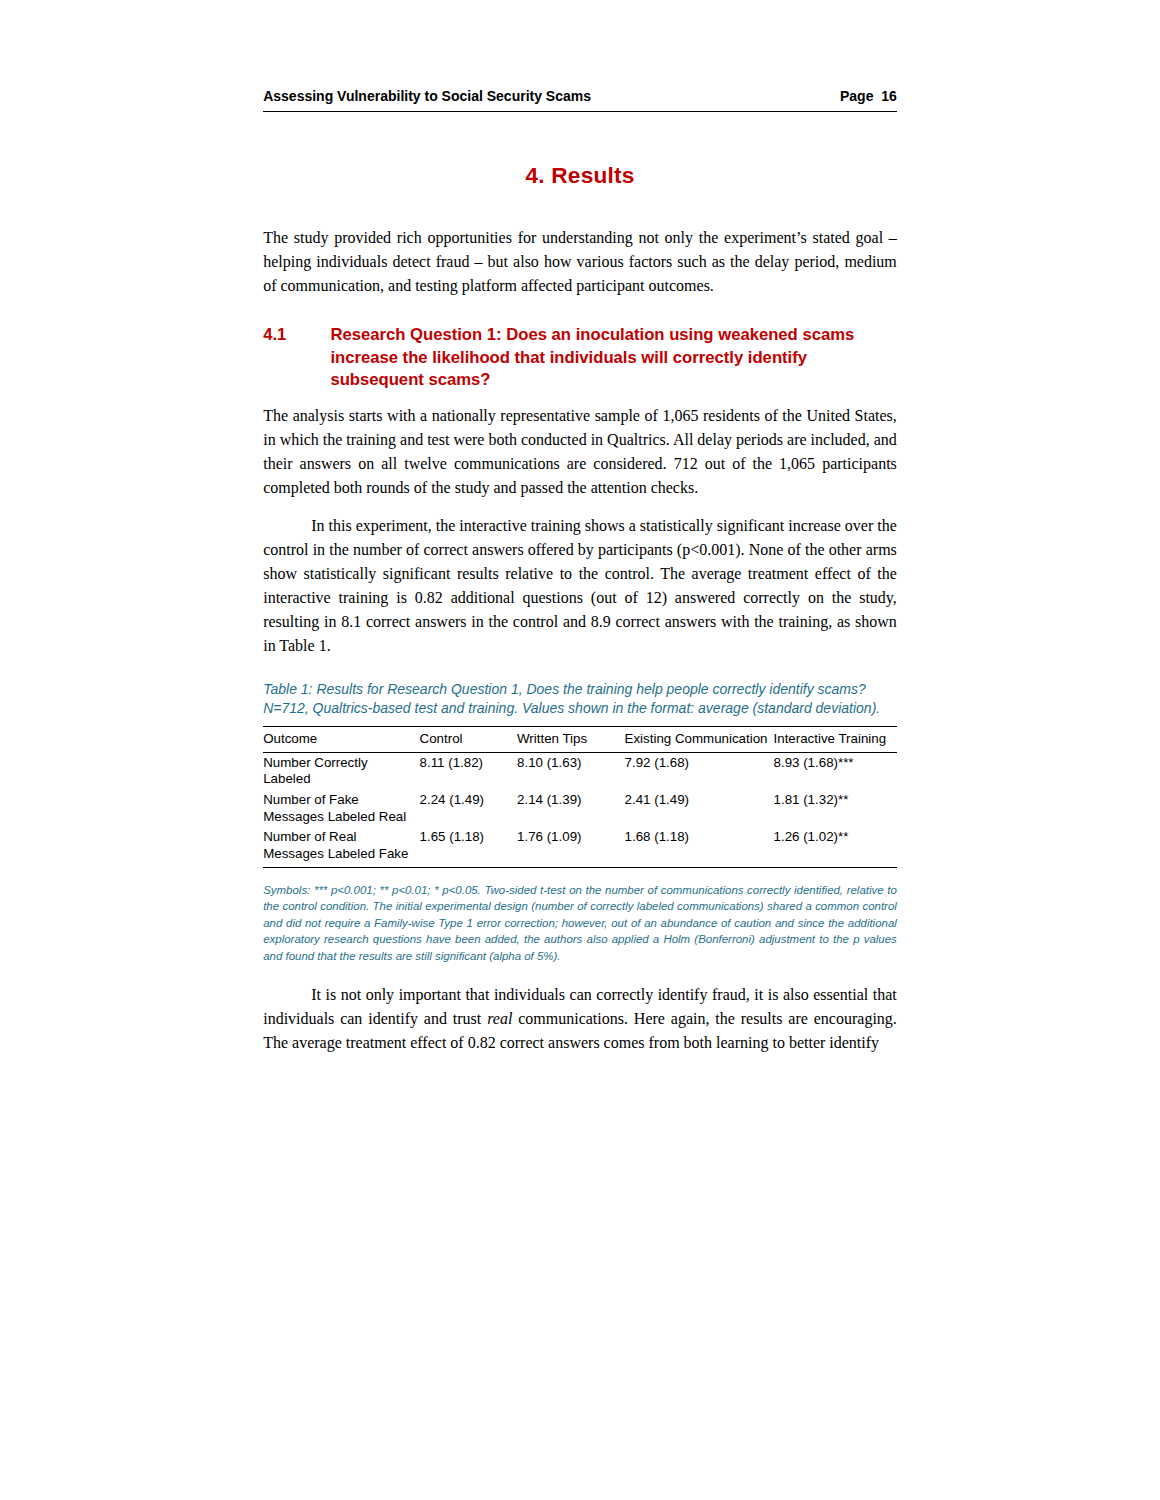Assessing Vulnerability to Social Security Scams Page 16
4. Results
The study provided rich opportunities for understanding not only the experiment’s stated goal – helping individuals detect fraud – but also how various factors such as the delay period, medium of communication, and testing platform affected participant outcomes.
4.1 Research Question 1: Does an inoculation using weakened scams increase the likelihood that individuals will correctly identify subsequent scams?
The analysis starts with a nationally representative sample of 1,065 residents of the United States, in which the training and test were both conducted in Qualtrics. All delay periods are included, and their answers on all twelve communications are considered. 712 out of the 1,065 participants completed both rounds of the study and passed the attention checks.
In this experiment, the interactive training shows a statistically significant increase over the control in the number of correct answers offered by participants (p<0.001). None of the other arms show statistically significant results relative to the control. The average treatment effect of the interactive training is 0.82 additional questions (out of 12) answered correctly on the study, resulting in 8.1 correct answers in the control and 8.9 correct answers with the training, as shown in Table 1.
Table 1: Results for Research Question 1, Does the training help people correctly identify scams?
N=712, Qualtrics-based test and training. Values shown in the format: average (standard deviation).
| Outcome | Control | Written Tips | Existing Communication | Interactive Training |
| --- | --- | --- | --- | --- |
| Number Correctly Labeled | 8.11 (1.82) | 8.10 (1.63) | 7.92 (1.68) | 8.93 (1.68)*** |
| Number of Fake Messages Labeled Real | 2.24 (1.49) | 2.14 (1.39) | 2.41 (1.49) | 1.81 (1.32)** |
| Number of Real Messages Labeled Fake | 1.65 (1.18) | 1.76 (1.09) | 1.68 (1.18) | 1.26 (1.02)** |
Symbols: *** p<0.001; ** p<0.01; * p<0.05. Two-sided t-test on the number of communications correctly identified, relative to the control condition. The initial experimental design (number of correctly labeled communications) shared a common control and did not require a Family-wise Type 1 error correction; however, out of an abundance of caution and since the additional exploratory research questions have been added, the authors also applied a Holm (Bonferroni) adjustment to the p values and found that the results are still significant (alpha of 5%).
It is not only important that individuals can correctly identify fraud, it is also essential that individuals can identify and trust real communications. Here again, the results are encouraging. The average treatment effect of 0.82 correct answers comes from both learning to better identify